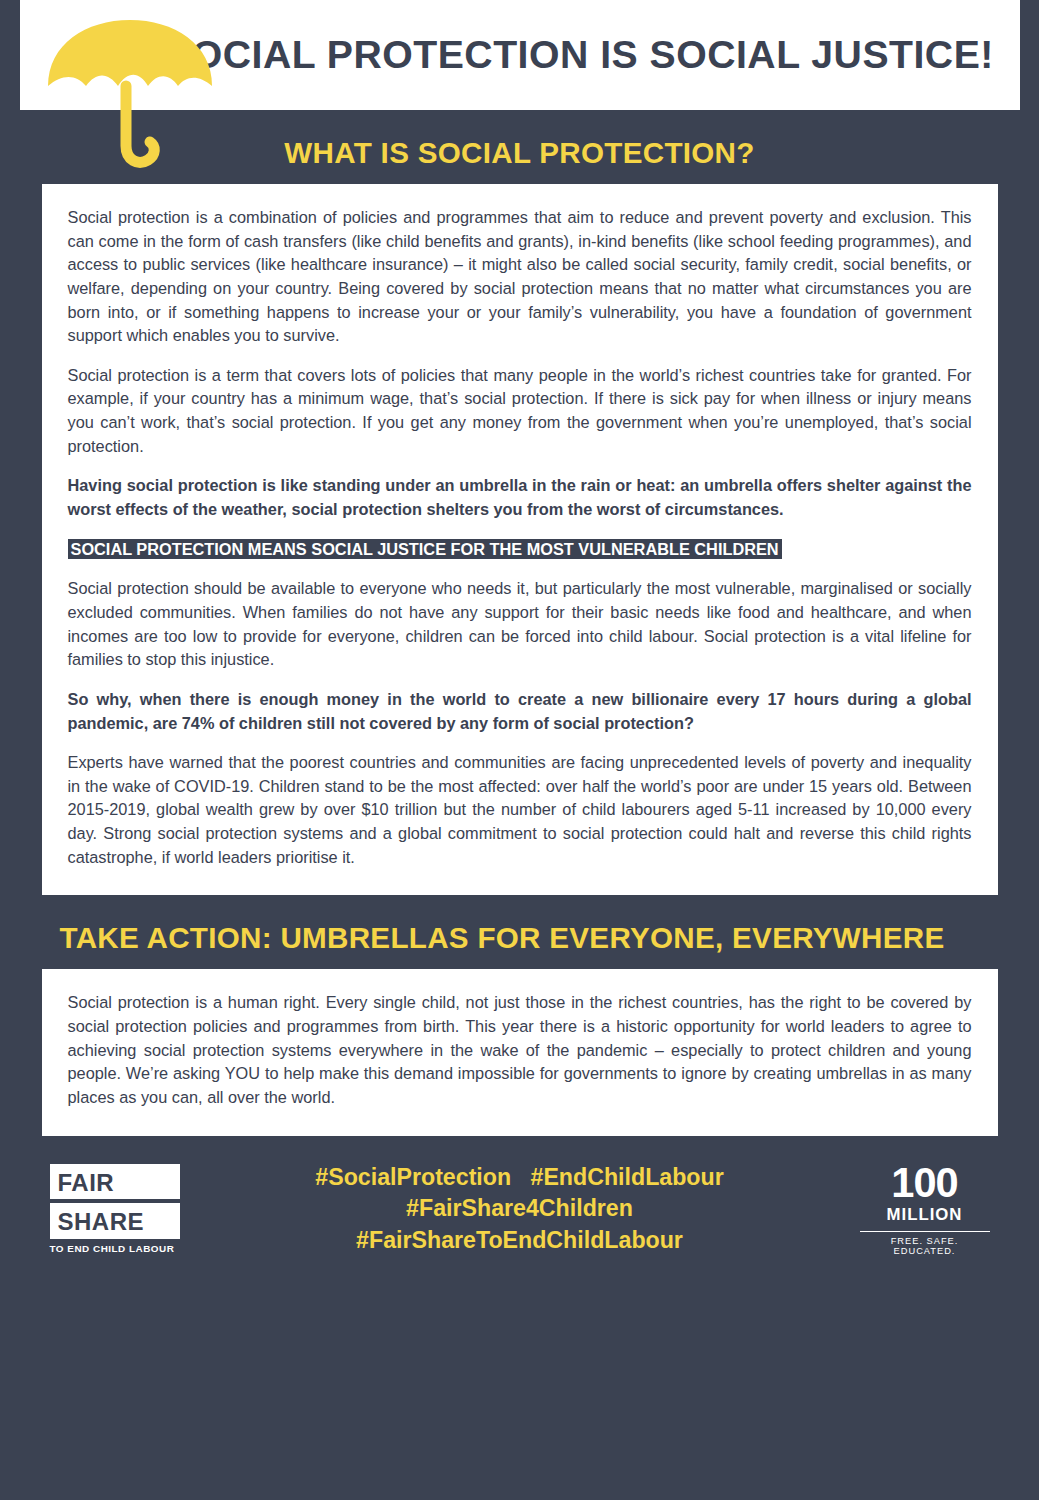SOCIAL PROTECTION IS SOCIAL JUSTICE!
WHAT IS SOCIAL PROTECTION?
Social protection is a combination of policies and programmes that aim to reduce and prevent poverty and exclusion. This can come in the form of cash transfers (like child benefits and grants), in-kind benefits (like school feeding programmes), and access to public services (like healthcare insurance) – it might also be called social security, family credit, social benefits, or welfare, depending on your country. Being covered by social protection means that no matter what circumstances you are born into, or if something happens to increase your or your family’s vulnerability, you have a foundation of government support which enables you to survive.
Social protection is a term that covers lots of policies that many people in the world’s richest countries take for granted. For example, if your country has a minimum wage, that’s social protection. If there is sick pay for when illness or injury means you can’t work, that’s social protection. If you get any money from the government when you’re unemployed, that’s social protection.
Having social protection is like standing under an umbrella in the rain or heat: an umbrella offers shelter against the worst effects of the weather, social protection shelters you from the worst of circumstances.
SOCIAL PROTECTION MEANS SOCIAL JUSTICE FOR THE MOST VULNERABLE CHILDREN
Social protection should be available to everyone who needs it, but particularly the most vulnerable, marginalised or socially excluded communities. When families do not have any support for their basic needs like food and healthcare, and when incomes are too low to provide for everyone, children can be forced into child labour. Social protection is a vital lifeline for families to stop this injustice.
So why, when there is enough money in the world to create a new billionaire every 17 hours during a global pandemic, are 74% of children still not covered by any form of social protection?
Experts have warned that the poorest countries and communities are facing unprecedented levels of poverty and inequality in the wake of COVID-19. Children stand to be the most affected: over half the world’s poor are under 15 years old. Between 2015-2019, global wealth grew by over $10 trillion but the number of child labourers aged 5-11 increased by 10,000 every day. Strong social protection systems and a global commitment to social protection could halt and reverse this child rights catastrophe, if world leaders prioritise it.
TAKE ACTION: UMBRELLAS FOR EVERYONE, EVERYWHERE
Social protection is a human right. Every single child, not just those in the richest countries, has the right to be covered by social protection policies and programmes from birth. This year there is a historic opportunity for world leaders to agree to achieving social protection systems everywhere in the wake of the pandemic – especially to protect children and young people. We’re asking YOU to help make this demand impossible for governments to ignore by creating umbrellas in as many places as you can, all over the world.
FAIR
SHARE
TO END CHILD LABOUR
#SocialProtection #EndChildLabour
#FairShare4Children
#FairShareToEndChildLabour
100
MILLION
FREE. SAFE. EDUCATED.